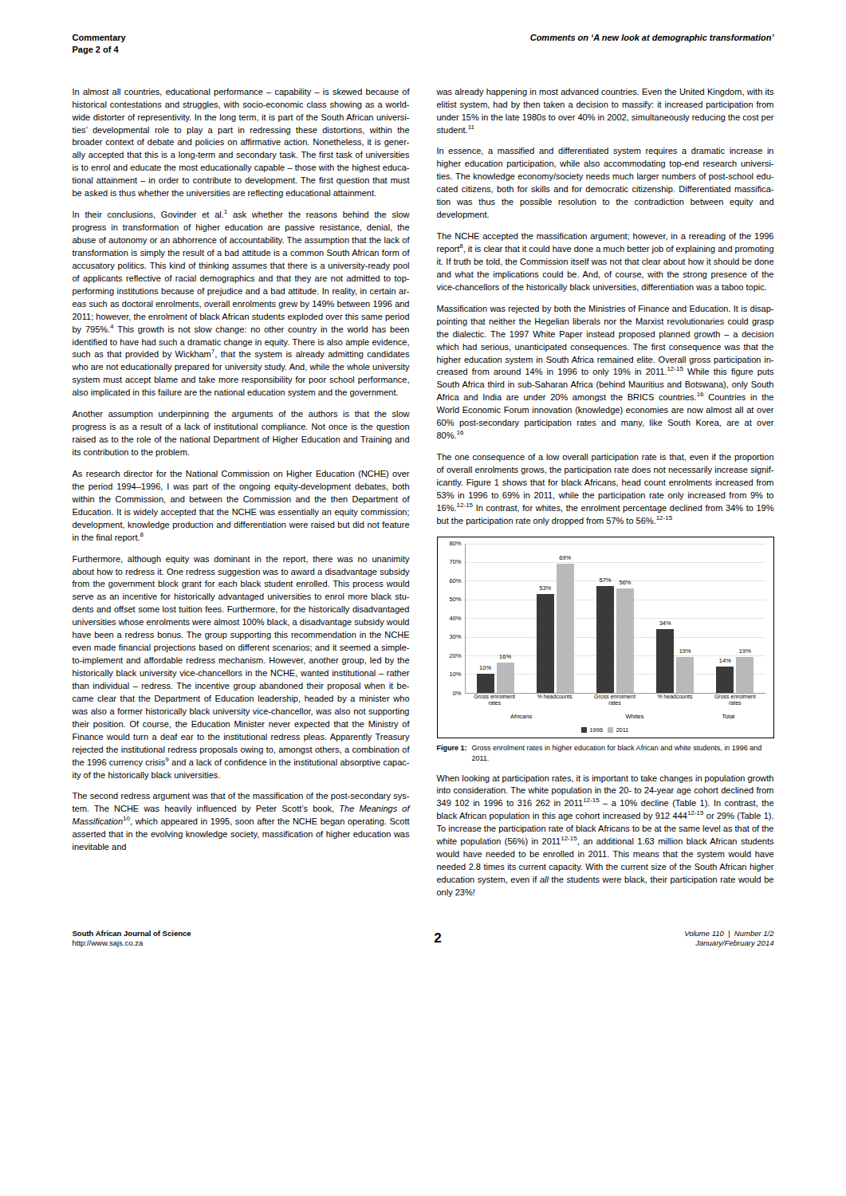Commentary
Page 2 of 4
Comments on ‘A new look at demographic transformation’
In almost all countries, educational performance – capability – is skewed because of historical contestations and struggles, with socio-economic class showing as a worldwide distorter of representivity. In the long term, it is part of the South African universities’ developmental role to play a part in redressing these distortions, within the broader context of debate and policies on affirmative action. Nonetheless, it is generally accepted that this is a long-term and secondary task. The first task of universities is to enrol and educate the most educationally capable – those with the highest educational attainment – in order to contribute to development. The first question that must be asked is thus whether the universities are reflecting educational attainment.
In their conclusions, Govinder et al.1 ask whether the reasons behind the slow progress in transformation of higher education are passive resistance, denial, the abuse of autonomy or an abhorrence of accountability. The assumption that the lack of transformation is simply the result of a bad attitude is a common South African form of accusatory politics. This kind of thinking assumes that there is a university-ready pool of applicants reflective of racial demographics and that they are not admitted to top-performing institutions because of prejudice and a bad attitude. In reality, in certain areas such as doctoral enrolments, overall enrolments grew by 149% between 1996 and 2011; however, the enrolment of black African students exploded over this same period by 795%.4 This growth is not slow change: no other country in the world has been identified to have had such a dramatic change in equity. There is also ample evidence, such as that provided by Wickham7, that the system is already admitting candidates who are not educationally prepared for university study. And, while the whole university system must accept blame and take more responsibility for poor school performance, also implicated in this failure are the national education system and the government.
Another assumption underpinning the arguments of the authors is that the slow progress is as a result of a lack of institutional compliance. Not once is the question raised as to the role of the national Department of Higher Education and Training and its contribution to the problem.
As research director for the National Commission on Higher Education (NCHE) over the period 1994–1996, I was part of the ongoing equity-development debates, both within the Commission, and between the Commission and the then Department of Education. It is widely accepted that the NCHE was essentially an equity commission; development, knowledge production and differentiation were raised but did not feature in the final report.8
Furthermore, although equity was dominant in the report, there was no unanimity about how to redress it. One redress suggestion was to award a disadvantage subsidy from the government block grant for each black student enrolled. This process would serve as an incentive for historically advantaged universities to enrol more black students and offset some lost tuition fees. Furthermore, for the historically disadvantaged universities whose enrolments were almost 100% black, a disadvantage subsidy would have been a redress bonus. The group supporting this recommendation in the NCHE even made financial projections based on different scenarios; and it seemed a simple-to-implement and affordable redress mechanism. However, another group, led by the historically black university vice-chancellors in the NCHE, wanted institutional – rather than individual – redress. The incentive group abandoned their proposal when it became clear that the Department of Education leadership, headed by a minister who was also a former historically black university vice-chancellor, was also not supporting their position. Of course, the Education Minister never expected that the Ministry of Finance would turn a deaf ear to the institutional redress pleas. Apparently Treasury rejected the institutional redress proposals owing to, amongst others, a combination of the 1996 currency crisis9 and a lack of confidence in the institutional absorptive capacity of the historically black universities.
The second redress argument was that of the massification of the post-secondary system. The NCHE was heavily influenced by Peter Scott’s book, The Meanings of Massification10, which appeared in 1995, soon after the NCHE began operating. Scott asserted that in the evolving knowledge society, massification of higher education was inevitable and
was already happening in most advanced countries. Even the United Kingdom, with its elitist system, had by then taken a decision to massify: it increased participation from under 15% in the late 1980s to over 40% in 2002, simultaneously reducing the cost per student.11
In essence, a massified and differentiated system requires a dramatic increase in higher education participation, while also accommodating top-end research universities. The knowledge economy/society needs much larger numbers of post-school educated citizens, both for skills and for democratic citizenship. Differentiated massification was thus the possible resolution to the contradiction between equity and development.
The NCHE accepted the massification argument; however, in a rereading of the 1996 report8, it is clear that it could have done a much better job of explaining and promoting it. If truth be told, the Commission itself was not that clear about how it should be done and what the implications could be. And, of course, with the strong presence of the vice-chancellors of the historically black universities, differentiation was a taboo topic.
Massification was rejected by both the Ministries of Finance and Education. It is disappointing that neither the Hegelian liberals nor the Marxist revolutionaries could grasp the dialectic. The 1997 White Paper instead proposed planned growth – a decision which had serious, unanticipated consequences. The first consequence was that the higher education system in South Africa remained elite. Overall gross participation increased from around 14% in 1996 to only 19% in 2011.12-15 While this figure puts South Africa third in sub-Saharan Africa (behind Mauritius and Botswana), only South Africa and India are under 20% amongst the BRICS countries.16 Countries in the World Economic Forum innovation (knowledge) economies are now almost all at over 60% post-secondary participation rates and many, like South Korea, are at over 80%.16
The one consequence of a low overall participation rate is that, even if the proportion of overall enrolments grows, the participation rate does not necessarily increase significantly. Figure 1 shows that for black Africans, head count enrolments increased from 53% in 1996 to 69% in 2011, while the participation rate only increased from 9% to 16%.12-15 In contrast, for whites, the enrolment percentage declined from 34% to 19% but the participation rate only dropped from 57% to 56%.12-15
80%
70%
60%
50%
40%
30%
20%
10%
0%
10%
16%
53%
69%
57%
56%
34%
19%
14%
19%
Gross enrolment
rates
% headcounts
Gross enrolment
rates
% headcounts
Gross enrolment
rates
Africans
Whites
Total
1996 2011
Figure 1: Gross enrolment rates in higher education for black African and white students, in 1996 and 2011.
When looking at participation rates, it is important to take changes in population growth into consideration. The white population in the 20- to 24-year age cohort declined from 349 102 in 1996 to 316 262 in 201112-15 – a 10% decline (Table 1). In contrast, the black African population in this age cohort increased by 912 44412-15 or 29% (Table 1). To increase the participation rate of black Africans to be at the same level as that of the white population (56%) in 201112-15, an additional 1.63 million black African students would have needed to be enrolled in 2011. This means that the system would have needed 2.8 times its current capacity. With the current size of the South African higher education system, even if all the students were black, their participation rate would be only 23%!
South African Journal of Science
http://www.sajs.co.za
2
Volume 110 | Number 1/2
January/February 2014